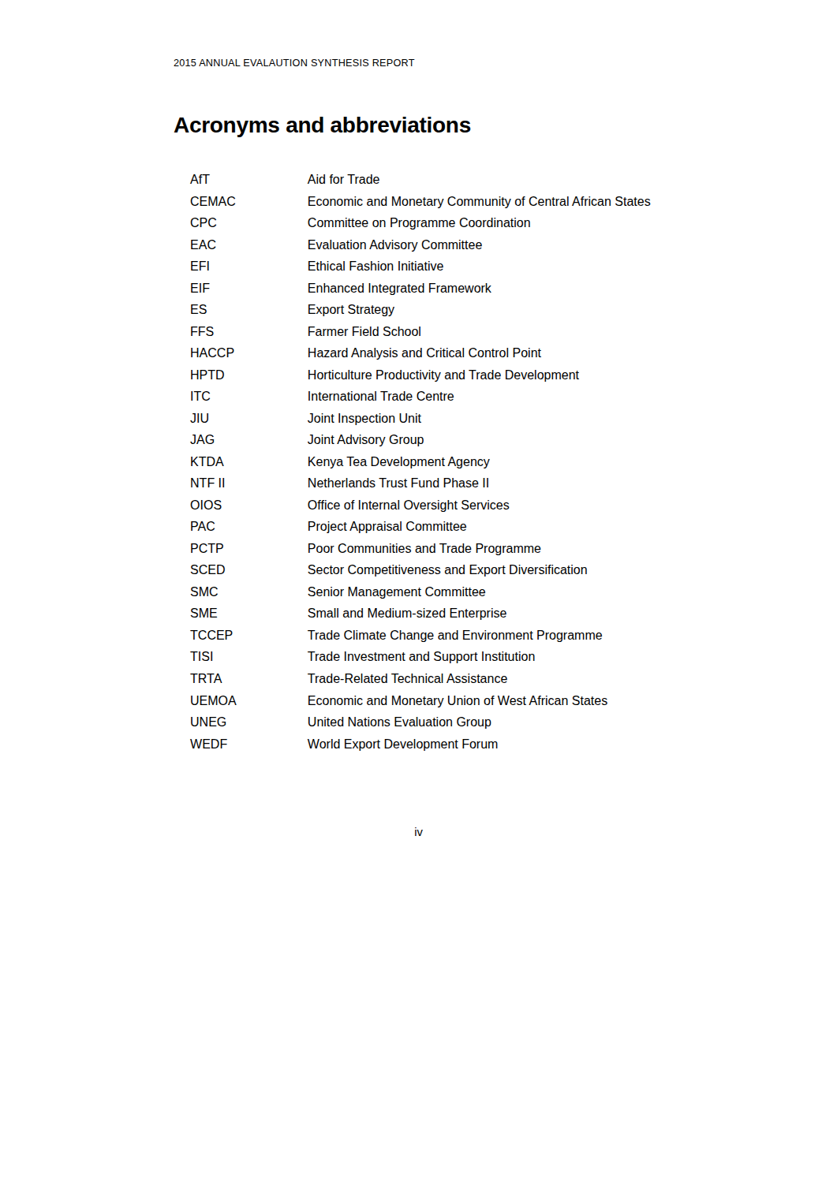2015 ANNUAL EVALAUTION SYNTHESIS REPORT
Acronyms and abbreviations
AfT
Aid for Trade
CEMAC
Economic and Monetary Community of Central African States
CPC
Committee on Programme Coordination
EAC
Evaluation Advisory Committee
EFI
Ethical Fashion Initiative
EIF
Enhanced Integrated Framework
ES
Export Strategy
FFS
Farmer Field School
HACCP
Hazard Analysis and Critical Control Point
HPTD
Horticulture Productivity and Trade Development
ITC
International Trade Centre
JIU
Joint Inspection Unit
JAG
Joint Advisory Group
KTDA
Kenya Tea Development Agency
NTF II
Netherlands Trust Fund Phase II
OIOS
Office of Internal Oversight Services
PAC
Project Appraisal Committee
PCTP
Poor Communities and Trade Programme
SCED
Sector Competitiveness and Export Diversification
SMC
Senior Management Committee
SME
Small and Medium-sized Enterprise
TCCEP
Trade Climate Change and Environment Programme
TISI
Trade Investment and Support Institution
TRTA
Trade-Related Technical Assistance
UEMOA
Economic and Monetary Union of West African States
UNEG
United Nations Evaluation Group
WEDF
World Export Development Forum
iv